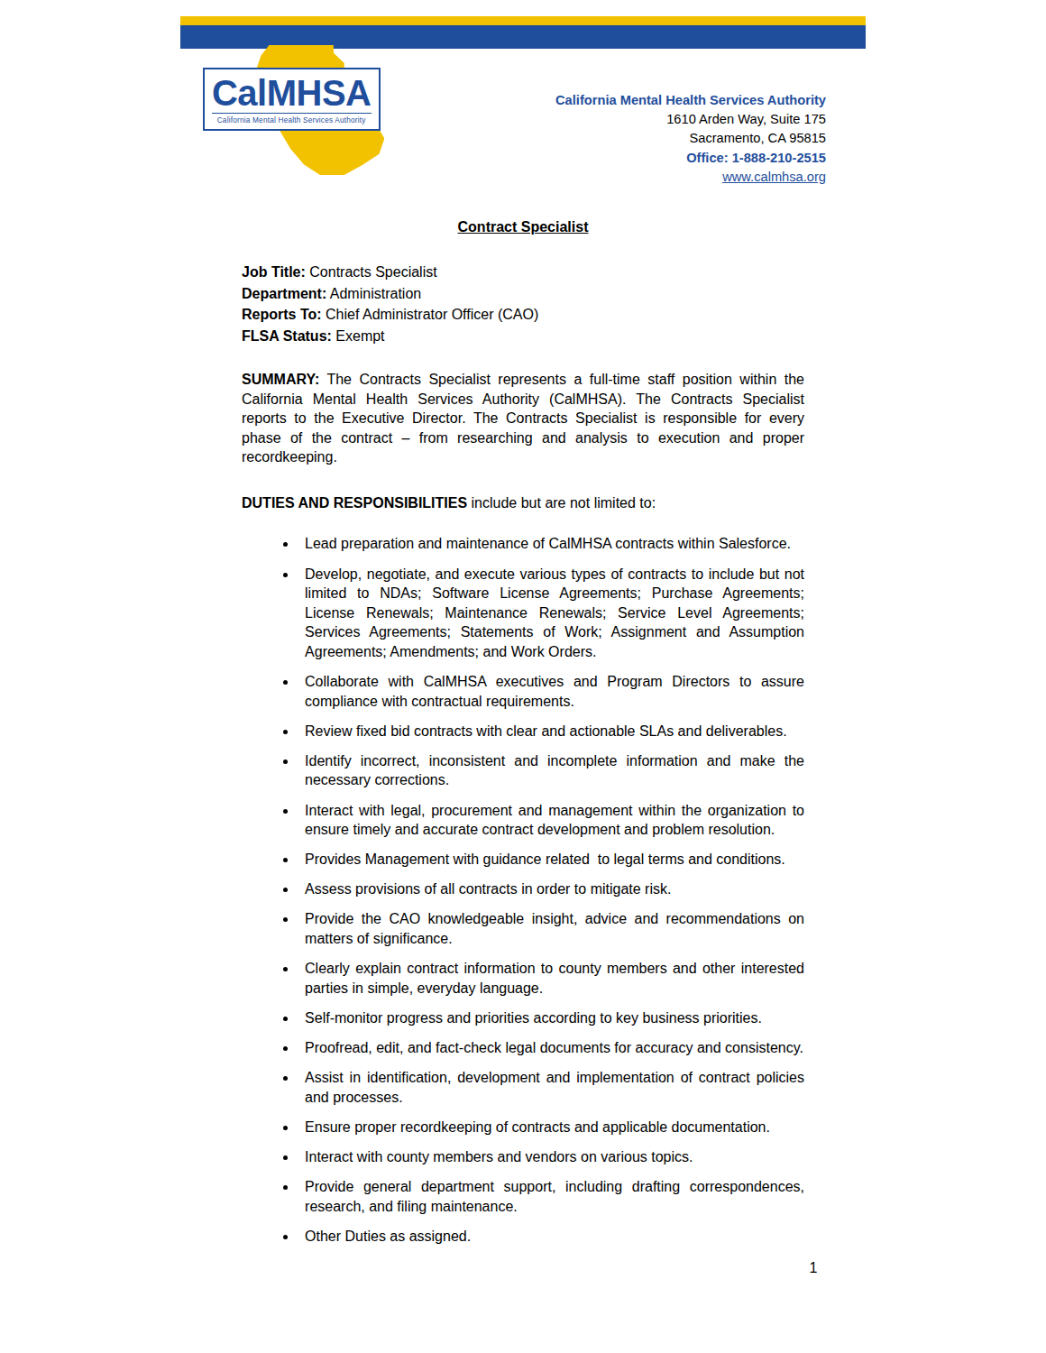CalMHSA
California Mental Health Services Authority
California Mental Health Services Authority
1610 Arden Way, Suite 175
Sacramento, CA 95815
Office: 1-888-210-2515
www.calmhsa.org
Contract Specialist
Job Title: Contracts Specialist
Department: Administration
Reports To: Chief Administrator Officer (CAO)
FLSA Status: Exempt
SUMMARY: The Contracts Specialist represents a full-time staff position within the California Mental Health Services Authority (CalMHSA). The Contracts Specialist reports to the Executive Director. The Contracts Specialist is responsible for every phase of the contract – from researching and analysis to execution and proper recordkeeping.
DUTIES AND RESPONSIBILITIES include but are not limited to:
Lead preparation and maintenance of CalMHSA contracts within Salesforce.
Develop, negotiate, and execute various types of contracts to include but not limited to NDAs; Software License Agreements; Purchase Agreements; License Renewals; Maintenance Renewals; Service Level Agreements; Services Agreements; Statements of Work; Assignment and Assumption Agreements; Amendments; and Work Orders.
Collaborate with CalMHSA executives and Program Directors to assure compliance with contractual requirements.
Review fixed bid contracts with clear and actionable SLAs and deliverables.
Identify incorrect, inconsistent and incomplete information and make the necessary corrections.
Interact with legal, procurement and management within the organization to ensure timely and accurate contract development and problem resolution.
Provides Management with guidance related to legal terms and conditions.
Assess provisions of all contracts in order to mitigate risk.
Provide the CAO knowledgeable insight, advice and recommendations on matters of significance.
Clearly explain contract information to county members and other interested parties in simple, everyday language.
Self-monitor progress and priorities according to key business priorities.
Proofread, edit, and fact-check legal documents for accuracy and consistency.
Assist in identification, development and implementation of contract policies and processes.
Ensure proper recordkeeping of contracts and applicable documentation.
Interact with county members and vendors on various topics.
Provide general department support, including drafting correspondences, research, and filing maintenance.
Other Duties as assigned.
1